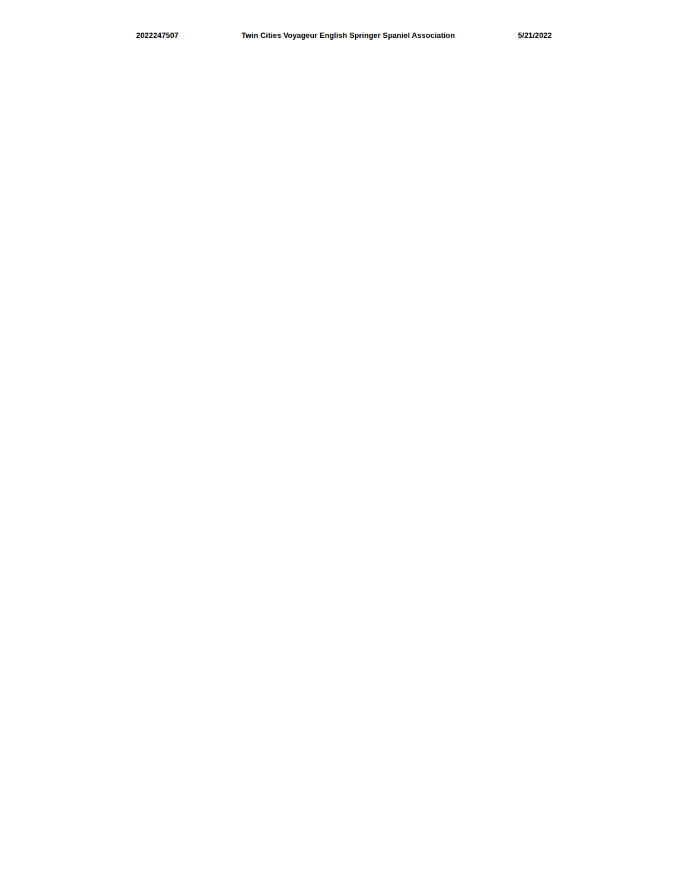2022247507 Twin Cities Voyageur English Springer Spaniel Association 5/21/2022